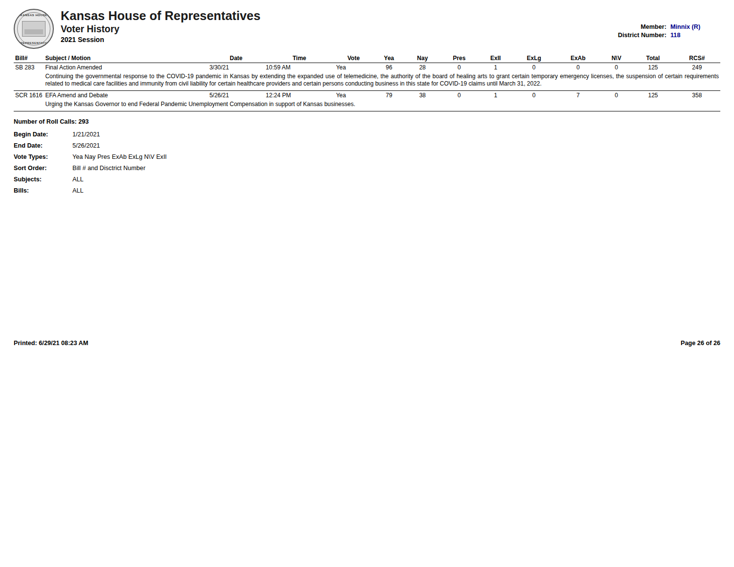KANSAS HOUSE
OF REPRESENTATIVES
Kansas House of Representatives
Voter History
2021 Session
Member: Minnix (R)
District Number: 118
| Bill# | Subject / Motion | Date | Time | Vote | Yea | Nay | Pres | ExII | ExLg | ExAb | N\V | Total | RCS# |
| --- | --- | --- | --- | --- | --- | --- | --- | --- | --- | --- | --- | --- | --- |
| SB 283 | Final Action Amended | 3/30/21 | 10:59 AM | Yea | 96 | 28 | 0 | 1 | 0 | 0 | 0 | 125 | 249 |
| | Continuing the governmental response to the COVID-19 pandemic in Kansas by extending the expanded use of telemedicine, the authority of the board of healing arts to grant certain temporary emergency licenses, the suspension of certain requirements related to medical care facilities and immunity from civil liability for certain healthcare providers and certain persons conducting business in this state for COVID-19 claims until March 31, 2022. |
| SCR 1616 | EFA Amend and Debate | 5/26/21 | 12:24 PM | Yea | 79 | 38 | 0 | 1 | 0 | 7 | 0 | 125 | 358 |
| | Urging the Kansas Governor to end Federal Pandemic Unemployment Compensation in support of Kansas businesses. |
Number of Roll Calls: 293
Begin Date:
1/21/2021
End Date:
5/26/2021
Vote Types:
Yea Nay Pres ExAb ExLg N\V ExIl
Sort Order:
Bill # and Disctrict Number
Subjects:
ALL
Bills:
ALL
Printed: 6/29/21 08:23 AM
Page 26 of 26